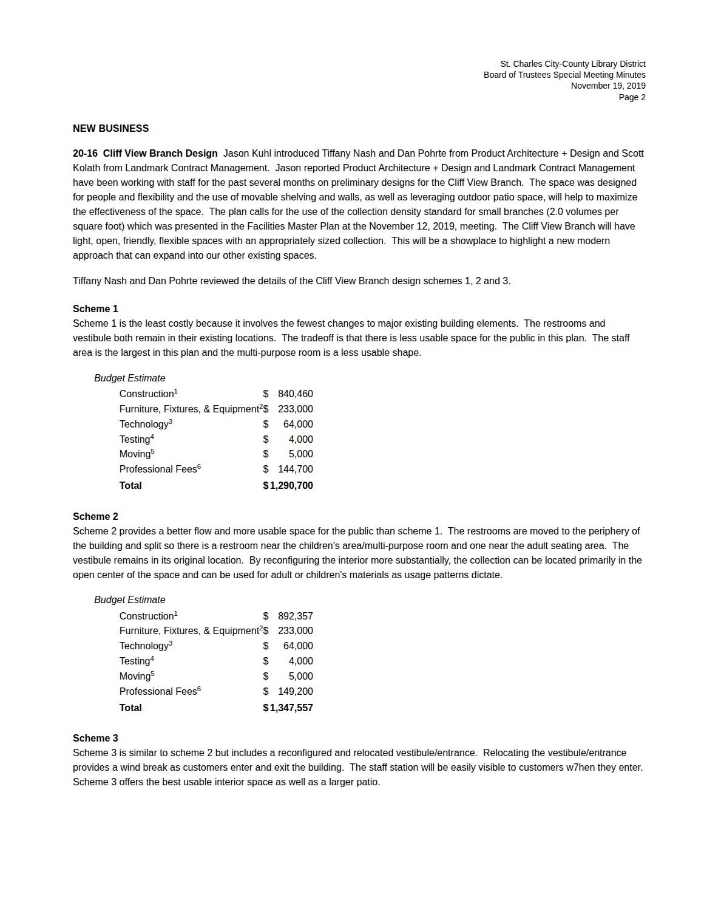St. Charles City-County Library District
Board of Trustees Special Meeting Minutes
November 19, 2019
Page 2
NEW BUSINESS
20-16 Cliff View Branch Design Jason Kuhl introduced Tiffany Nash and Dan Pohrte from Product Architecture + Design and Scott Kolath from Landmark Contract Management. Jason reported Product Architecture + Design and Landmark Contract Management have been working with staff for the past several months on preliminary designs for the Cliff View Branch. The space was designed for people and flexibility and the use of movable shelving and walls, as well as leveraging outdoor patio space, will help to maximize the effectiveness of the space. The plan calls for the use of the collection density standard for small branches (2.0 volumes per square foot) which was presented in the Facilities Master Plan at the November 12, 2019, meeting. The Cliff View Branch will have light, open, friendly, flexible spaces with an appropriately sized collection. This will be a showplace to highlight a new modern approach that can expand into our other existing spaces.
Tiffany Nash and Dan Pohrte reviewed the details of the Cliff View Branch design schemes 1, 2 and 3.
Scheme 1
Scheme 1 is the least costly because it involves the fewest changes to major existing building elements. The restrooms and vestibule both remain in their existing locations. The tradeoff is that there is less usable space for the public in this plan. The staff area is the largest in this plan and the multi-purpose room is a less usable shape.
Budget Estimate
| Construction 1 | $ | 840,460 |
| Furniture, Fixtures, & Equipment 2 | $ | 233,000 |
| Technology 3 | $ | 64,000 |
| Testing 4 | $ | 4,000 |
| Moving 5 | $ | 5,000 |
| Professional Fees 6 | $ | 144,700 |
| Total | $ | 1,290,700 |
Scheme 2
Scheme 2 provides a better flow and more usable space for the public than scheme 1. The restrooms are moved to the periphery of the building and split so there is a restroom near the children's area/multi-purpose room and one near the adult seating area. The vestibule remains in its original location. By reconfiguring the interior more substantially, the collection can be located primarily in the open center of the space and can be used for adult or children's materials as usage patterns dictate.
Budget Estimate
| Construction 1 | $ | 892,357 |
| Furniture, Fixtures, & Equipment 2 | $ | 233,000 |
| Technology 3 | $ | 64,000 |
| Testing 4 | $ | 4,000 |
| Moving 5 | $ | 5,000 |
| Professional Fees 6 | $ | 149,200 |
| Total | $ | 1,347,557 |
Scheme 3
Scheme 3 is similar to scheme 2 but includes a reconfigured and relocated vestibule/entrance. Relocating the vestibule/entrance provides a wind break as customers enter and exit the building. The staff station will be easily visible to customers w7hen they enter. Scheme 3 offers the best usable interior space as well as a larger patio.